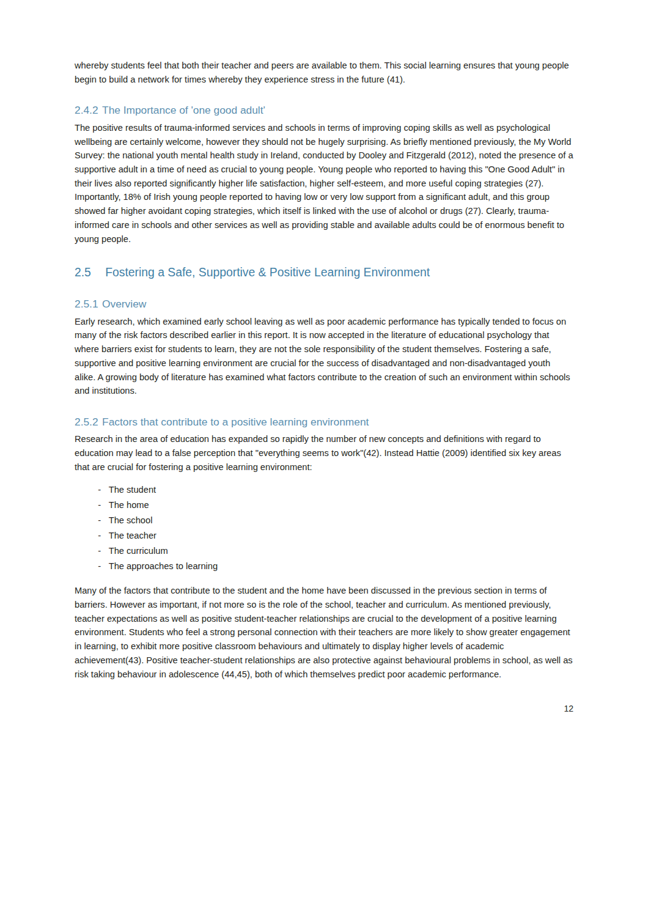whereby students feel that both their teacher and peers are available to them. This social learning ensures that young people begin to build a network for times whereby they experience stress in the future (41).
2.4.2 The Importance of 'one good adult'
The positive results of trauma-informed services and schools in terms of improving coping skills as well as psychological wellbeing are certainly welcome, however they should not be hugely surprising. As briefly mentioned previously, the My World Survey: the national youth mental health study in Ireland, conducted by Dooley and Fitzgerald (2012), noted the presence of a supportive adult in a time of need as crucial to young people. Young people who reported to having this "One Good Adult" in their lives also reported significantly higher life satisfaction, higher self-esteem, and more useful coping strategies (27). Importantly, 18% of Irish young people reported to having low or very low support from a significant adult, and this group showed far higher avoidant coping strategies, which itself is linked with the use of alcohol or drugs (27). Clearly, trauma-informed care in schools and other services as well as providing stable and available adults could be of enormous benefit to young people.
2.5 Fostering a Safe, Supportive & Positive Learning Environment
2.5.1 Overview
Early research, which examined early school leaving as well as poor academic performance has typically tended to focus on many of the risk factors described earlier in this report. It is now accepted in the literature of educational psychology that where barriers exist for students to learn, they are not the sole responsibility of the student themselves. Fostering a safe, supportive and positive learning environment are crucial for the success of disadvantaged and non-disadvantaged youth alike. A growing body of literature has examined what factors contribute to the creation of such an environment within schools and institutions.
2.5.2 Factors that contribute to a positive learning environment
Research in the area of education has expanded so rapidly the number of new concepts and definitions with regard to education may lead to a false perception that "everything seems to work"(42). Instead Hattie (2009) identified six key areas that are crucial for fostering a positive learning environment:
The student
The home
The school
The teacher
The curriculum
The approaches to learning
Many of the factors that contribute to the student and the home have been discussed in the previous section in terms of barriers. However as important, if not more so is the role of the school, teacher and curriculum. As mentioned previously, teacher expectations as well as positive student-teacher relationships are crucial to the development of a positive learning environment. Students who feel a strong personal connection with their teachers are more likely to show greater engagement in learning, to exhibit more positive classroom behaviours and ultimately to display higher levels of academic achievement(43). Positive teacher-student relationships are also protective against behavioural problems in school, as well as risk taking behaviour in adolescence (44,45), both of which themselves predict poor academic performance.
12